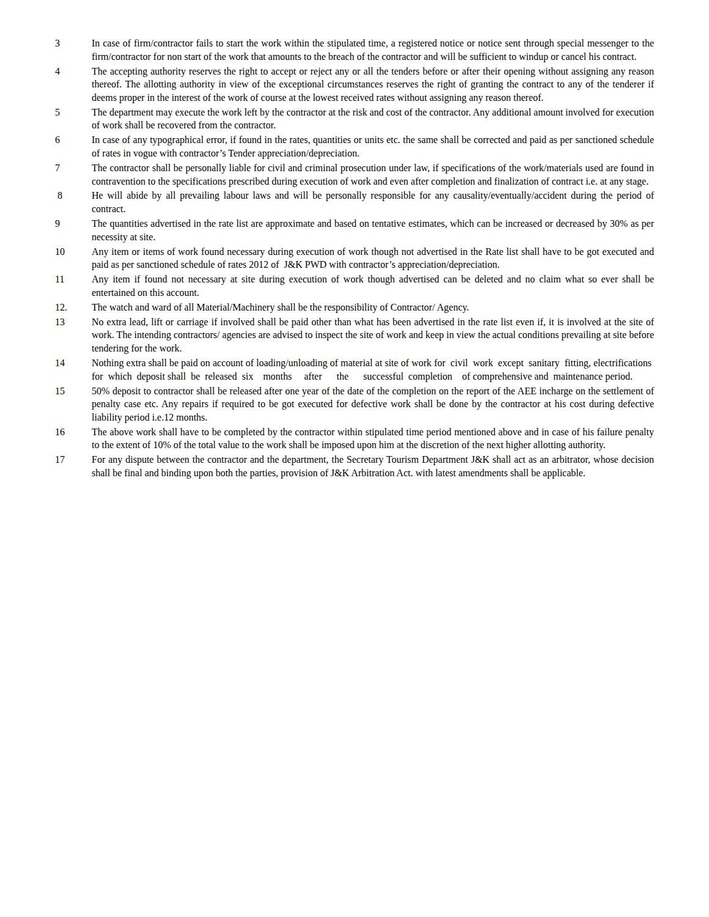3 In case of firm/contractor fails to start the work within the stipulated time, a registered notice or notice sent through special messenger to the firm/contractor for non start of the work that amounts to the breach of the contractor and will be sufficient to windup or cancel his contract.
4 The accepting authority reserves the right to accept or reject any or all the tenders before or after their opening without assigning any reason thereof. The allotting authority in view of the exceptional circumstances reserves the right of granting the contract to any of the tenderer if deems proper in the interest of the work of course at the lowest received rates without assigning any reason thereof.
5 The department may execute the work left by the contractor at the risk and cost of the contractor. Any additional amount involved for execution of work shall be recovered from the contractor.
6 In case of any typographical error, if found in the rates, quantities or units etc. the same shall be corrected and paid as per sanctioned schedule of rates in vogue with contractor’s Tender appreciation/depreciation.
7 The contractor shall be personally liable for civil and criminal prosecution under law, if specifications of the work/materials used are found in contravention to the specifications prescribed during execution of work and even after completion and finalization of contract i.e. at any stage.
8 He will abide by all prevailing labour laws and will be personally responsible for any causality/eventually/accident during the period of contract.
9 The quantities advertised in the rate list are approximate and based on tentative estimates, which can be increased or decreased by 30% as per necessity at site.
10 Any item or items of work found necessary during execution of work though not advertised in the Rate list shall have to be got executed and paid as per sanctioned schedule of rates 2012 of J&K PWD with contractor’s appreciation/depreciation.
11 Any item if found not necessary at site during execution of work though advertised can be deleted and no claim what so ever shall be entertained on this account.
12. The watch and ward of all Material/Machinery shall be the responsibility of Contractor/ Agency.
13 No extra lead, lift or carriage if involved shall be paid other than what has been advertised in the rate list even if, it is involved at the site of work. The intending contractors/ agencies are advised to inspect the site of work and keep in view the actual conditions prevailing at site before tendering for the work.
14 Nothing extra shall be paid on account of loading/unloading of material at site of work for civil work except sanitary fitting, electrifications for which deposit shall be released six months after the successful completion of comprehensive and maintenance period.
15 50% deposit to contractor shall be released after one year of the date of the completion on the report of the AEE incharge on the settlement of penalty case etc. Any repairs if required to be got executed for defective work shall be done by the contractor at his cost during defective liability period i.e.12 months.
16 The above work shall have to be completed by the contractor within stipulated time period mentioned above and in case of his failure penalty to the extent of 10% of the total value to the work shall be imposed upon him at the discretion of the next higher allotting authority.
17 For any dispute between the contractor and the department, the Secretary Tourism Department J&K shall act as an arbitrator, whose decision shall be final and binding upon both the parties, provision of J&K Arbitration Act. with latest amendments shall be applicable.